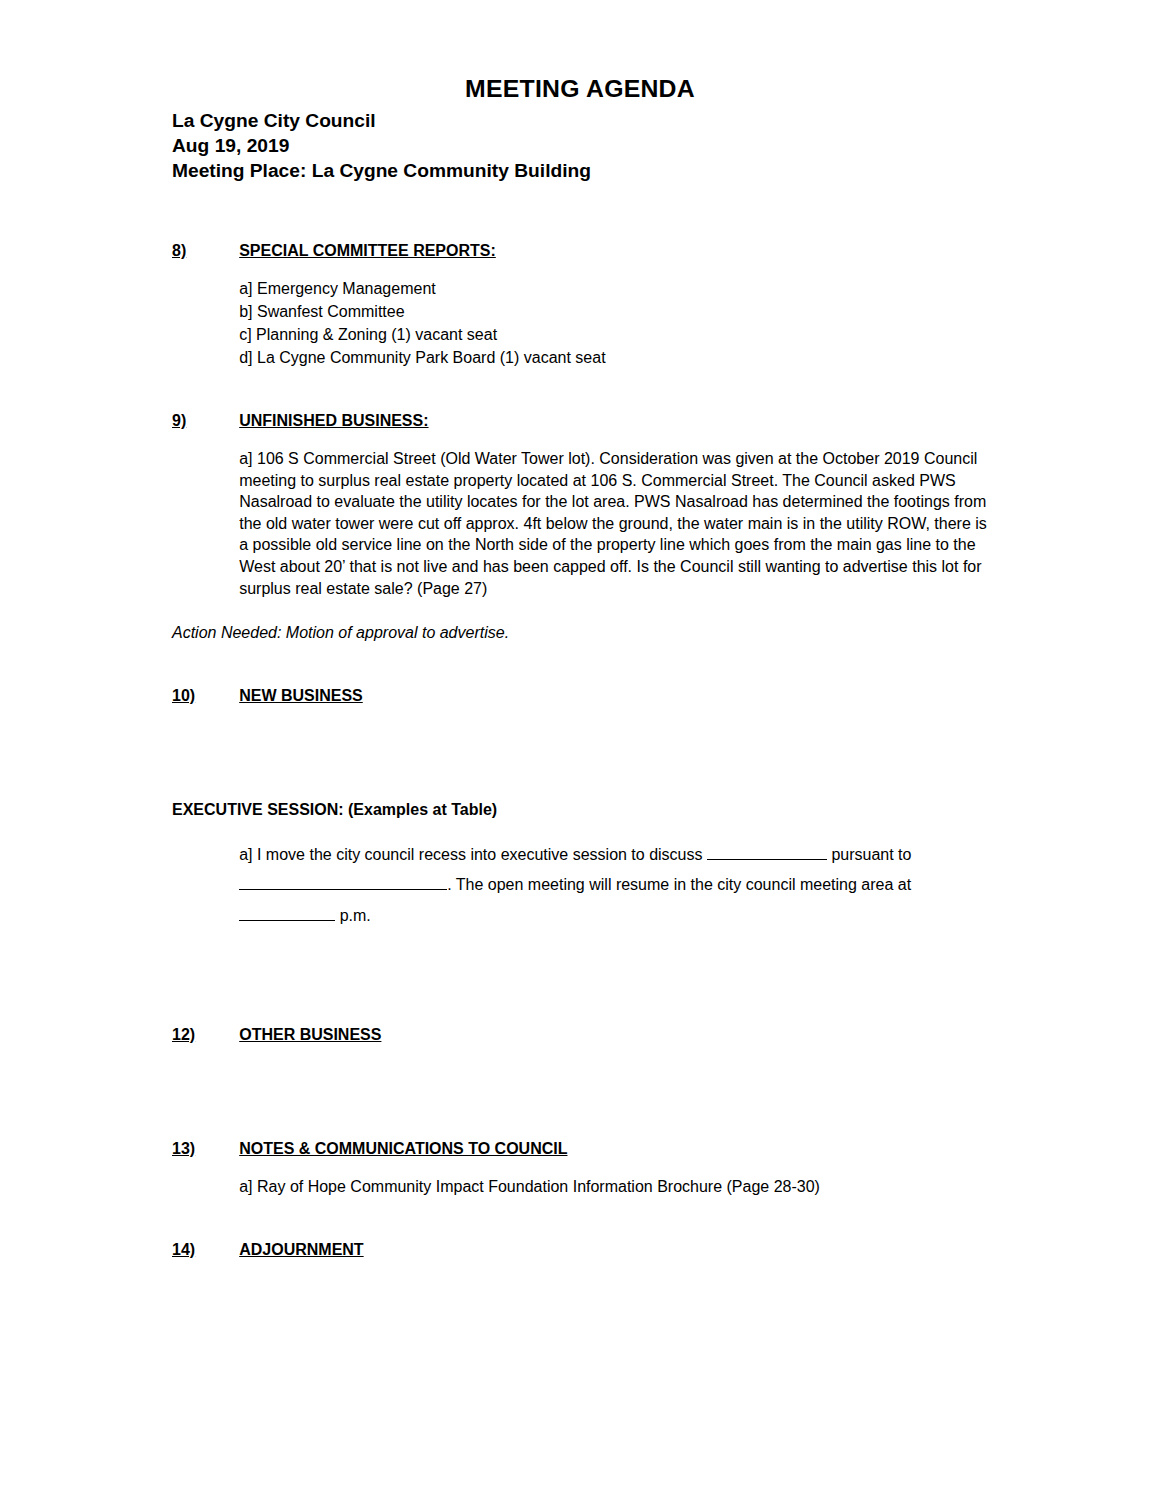MEETING AGENDA
La Cygne City Council
Aug 19, 2019
Meeting Place: La Cygne Community Building
8) SPECIAL COMMITTEE REPORTS:
a] Emergency Management
b] Swanfest Committee
c] Planning & Zoning (1) vacant seat
d] La Cygne Community Park Board (1) vacant seat
9) UNFINISHED BUSINESS:
a] 106 S Commercial Street (Old Water Tower lot). Consideration was given at the October 2019 Council meeting to surplus real estate property located at 106 S. Commercial Street. The Council asked PWS Nasalroad to evaluate the utility locates for the lot area. PWS Nasalroad has determined the footings from the old water tower were cut off approx. 4ft below the ground, the water main is in the utility ROW, there is a possible old service line on the North side of the property line which goes from the main gas line to the West about 20’ that is not live and has been capped off. Is the Council still wanting to advertise this lot for surplus real estate sale? (Page 27)
Action Needed: Motion of approval to advertise.
10) NEW BUSINESS
EXECUTIVE SESSION: (Examples at Table)
a] I move the city council recess into executive session to discuss pursuant to . The open meeting will resume in the city council meeting area at p.m.
12) OTHER BUSINESS
13) NOTES & COMMUNICATIONS TO COUNCIL
a] Ray of Hope Community Impact Foundation Information Brochure (Page 28-30)
14) ADJOURNMENT